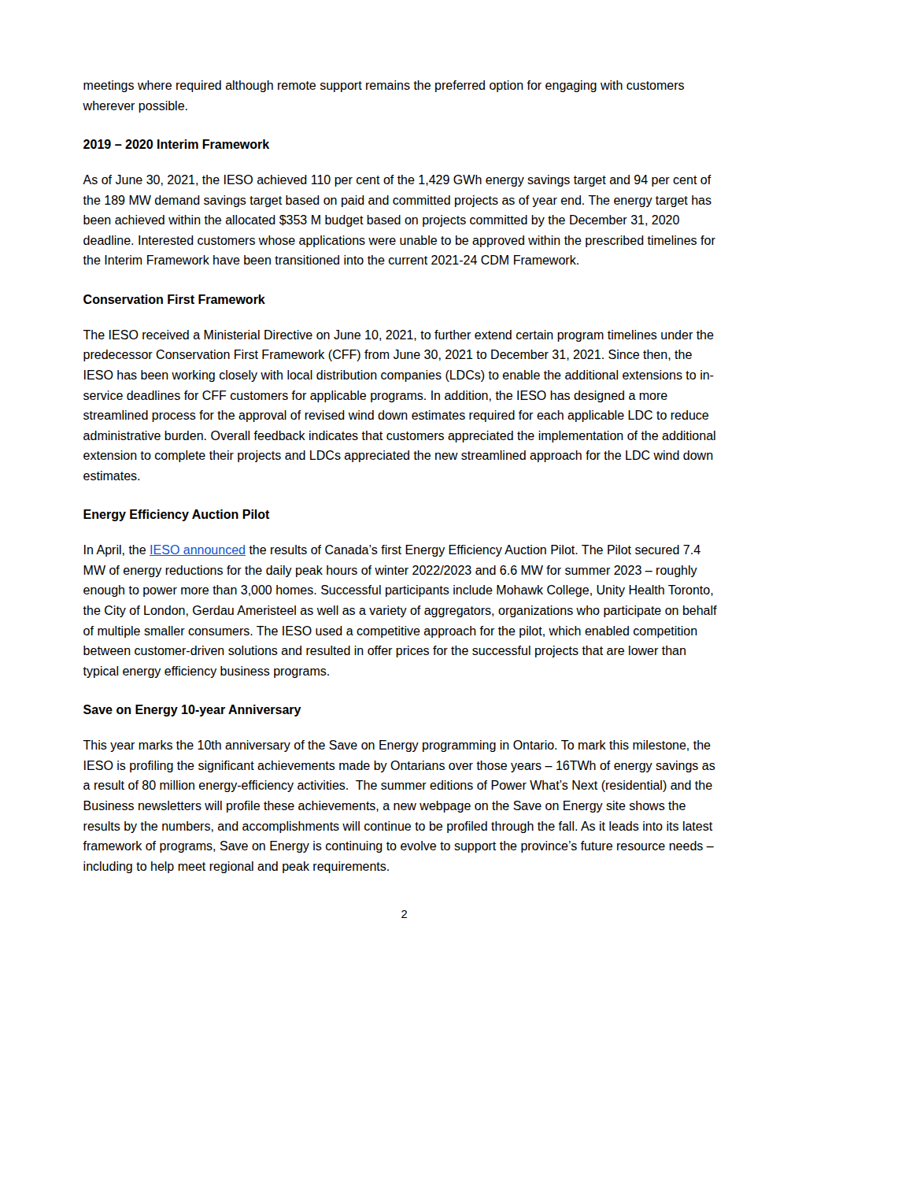meetings where required although remote support remains the preferred option for engaging with customers wherever possible.
2019 – 2020 Interim Framework
As of June 30, 2021, the IESO achieved 110 per cent of the 1,429 GWh energy savings target and 94 per cent of the 189 MW demand savings target based on paid and committed projects as of year end. The energy target has been achieved within the allocated $353 M budget based on projects committed by the December 31, 2020 deadline. Interested customers whose applications were unable to be approved within the prescribed timelines for the Interim Framework have been transitioned into the current 2021-24 CDM Framework.
Conservation First Framework
The IESO received a Ministerial Directive on June 10, 2021, to further extend certain program timelines under the predecessor Conservation First Framework (CFF) from June 30, 2021 to December 31, 2021. Since then, the IESO has been working closely with local distribution companies (LDCs) to enable the additional extensions to in-service deadlines for CFF customers for applicable programs. In addition, the IESO has designed a more streamlined process for the approval of revised wind down estimates required for each applicable LDC to reduce administrative burden. Overall feedback indicates that customers appreciated the implementation of the additional extension to complete their projects and LDCs appreciated the new streamlined approach for the LDC wind down estimates.
Energy Efficiency Auction Pilot
In April, the IESO announced the results of Canada’s first Energy Efficiency Auction Pilot. The Pilot secured 7.4 MW of energy reductions for the daily peak hours of winter 2022/2023 and 6.6 MW for summer 2023 – roughly enough to power more than 3,000 homes. Successful participants include Mohawk College, Unity Health Toronto, the City of London, Gerdau Ameristeel as well as a variety of aggregators, organizations who participate on behalf of multiple smaller consumers. The IESO used a competitive approach for the pilot, which enabled competition between customer-driven solutions and resulted in offer prices for the successful projects that are lower than typical energy efficiency business programs.
Save on Energy 10-year Anniversary
This year marks the 10th anniversary of the Save on Energy programming in Ontario. To mark this milestone, the IESO is profiling the significant achievements made by Ontarians over those years – 16TWh of energy savings as a result of 80 million energy-efficiency activities. The summer editions of Power What’s Next (residential) and the Business newsletters will profile these achievements, a new webpage on the Save on Energy site shows the results by the numbers, and accomplishments will continue to be profiled through the fall. As it leads into its latest framework of programs, Save on Energy is continuing to evolve to support the province’s future resource needs – including to help meet regional and peak requirements.
2